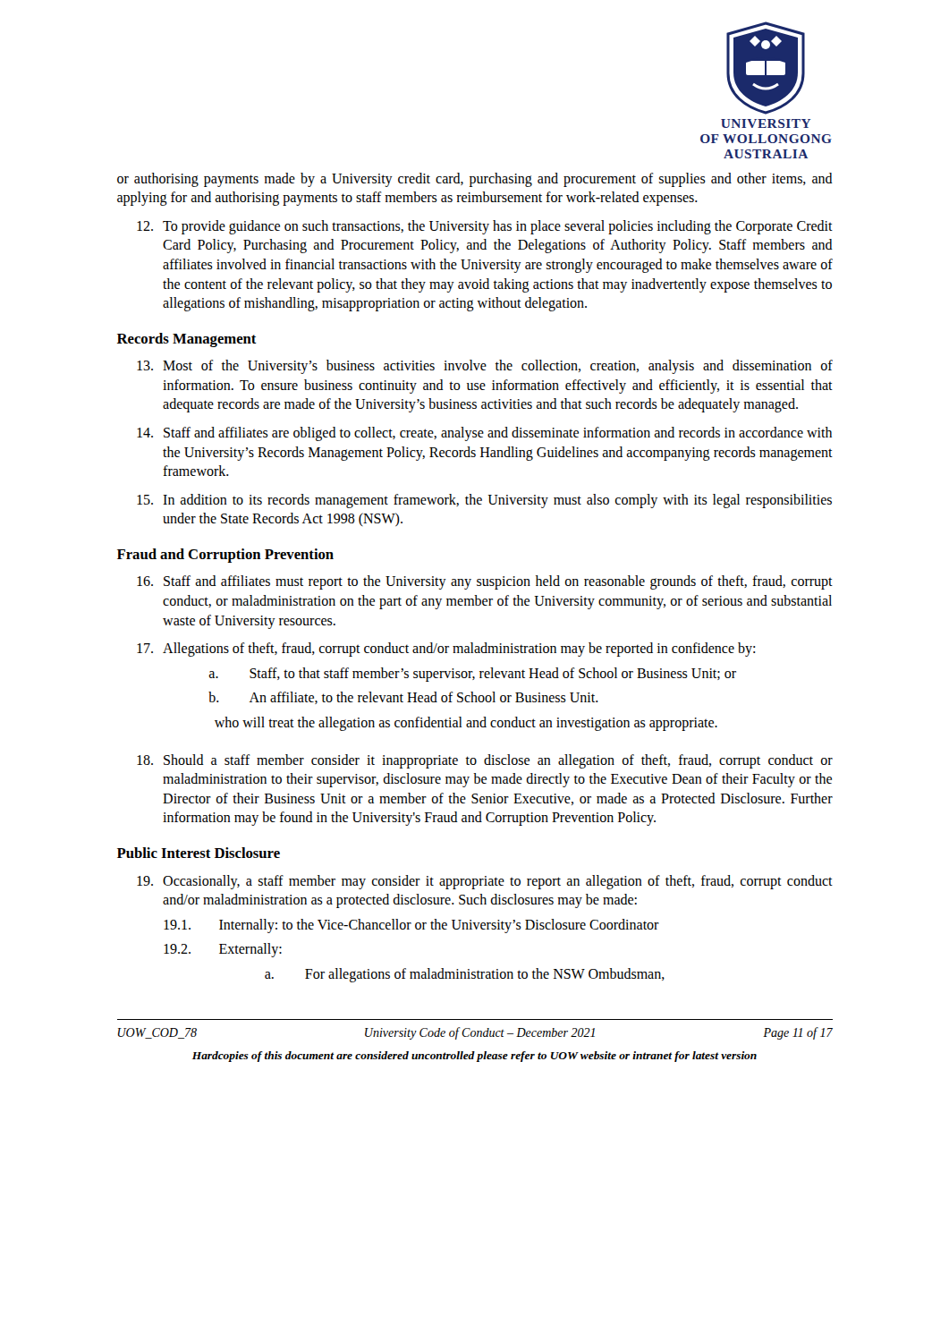University
of Wollongong
Australia
or authorising payments made by a University credit card, purchasing and procurement of supplies and other items, and applying for and authorising payments to staff members as reimbursement for work-related expenses.
12. To provide guidance on such transactions, the University has in place several policies including the Corporate Credit Card Policy, Purchasing and Procurement Policy, and the Delegations of Authority Policy. Staff members and affiliates involved in financial transactions with the University are strongly encouraged to make themselves aware of the content of the relevant policy, so that they may avoid taking actions that may inadvertently expose themselves to allegations of mishandling, misappropriation or acting without delegation.
Records Management
13. Most of the University’s business activities involve the collection, creation, analysis and dissemination of information. To ensure business continuity and to use information effectively and efficiently, it is essential that adequate records are made of the University’s business activities and that such records be adequately managed.
14. Staff and affiliates are obliged to collect, create, analyse and disseminate information and records in accordance with the University’s Records Management Policy, Records Handling Guidelines and accompanying records management framework.
15. In addition to its records management framework, the University must also comply with its legal responsibilities under the State Records Act 1998 (NSW).
Fraud and Corruption Prevention
16. Staff and affiliates must report to the University any suspicion held on reasonable grounds of theft, fraud, corrupt conduct, or maladministration on the part of any member of the University community, or of serious and substantial waste of University resources.
17. Allegations of theft, fraud, corrupt conduct and/or maladministration may be reported in confidence by:
a. Staff, to that staff member’s supervisor, relevant Head of School or Business Unit; or
b. An affiliate, to the relevant Head of School or Business Unit.
who will treat the allegation as confidential and conduct an investigation as appropriate.
18. Should a staff member consider it inappropriate to disclose an allegation of theft, fraud, corrupt conduct or maladministration to their supervisor, disclosure may be made directly to the Executive Dean of their Faculty or the Director of their Business Unit or a member of the Senior Executive, or made as a Protected Disclosure. Further information may be found in the University's Fraud and Corruption Prevention Policy.
Public Interest Disclosure
19. Occasionally, a staff member may consider it appropriate to report an allegation of theft, fraud, corrupt conduct and/or maladministration as a protected disclosure. Such disclosures may be made:
19.1. Internally: to the Vice-Chancellor or the University’s Disclosure Coordinator
19.2. Externally:
a. For allegations of maladministration to the NSW Ombudsman,
UOW_COD_78 University Code of Conduct – December 2021 Page 11 of 17
Hardcopies of this document are considered uncontrolled please refer to UOW website or intranet for latest version